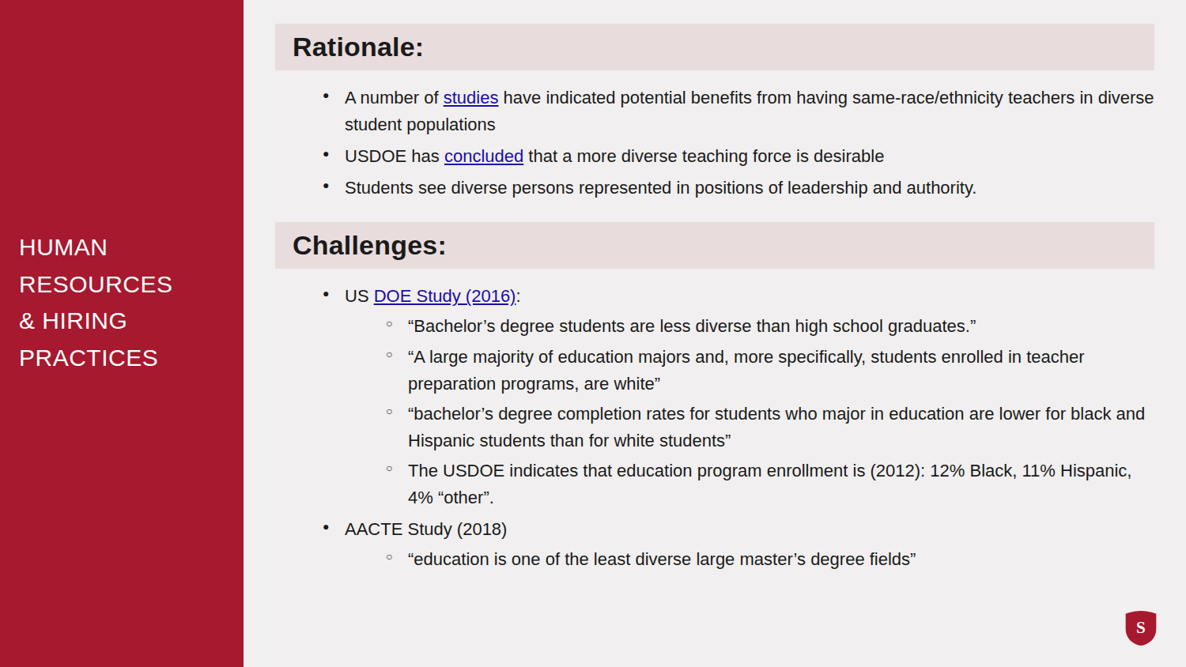HUMAN
RESOURCES
& HIRING
PRACTICES
Rationale:
A number of studies have indicated potential benefits from having same-race/ethnicity teachers in diverse student populations
USDOE has concluded that a more diverse teaching force is desirable
Students see diverse persons represented in positions of leadership and authority.
Challenges:
US DOE Study (2016):
“Bachelor’s degree students are less diverse than high school graduates.”
“A large majority of education majors and, more specifically, students enrolled in teacher preparation programs, are white”
“bachelor’s degree completion rates for students who major in education are lower for black and Hispanic students than for white students”
The USDOE indicates that education program enrollment is (2012): 12% Black, 11% Hispanic, 4% “other”.
AACTE Study (2018)
“education is one of the least diverse large master’s degree fields”
S